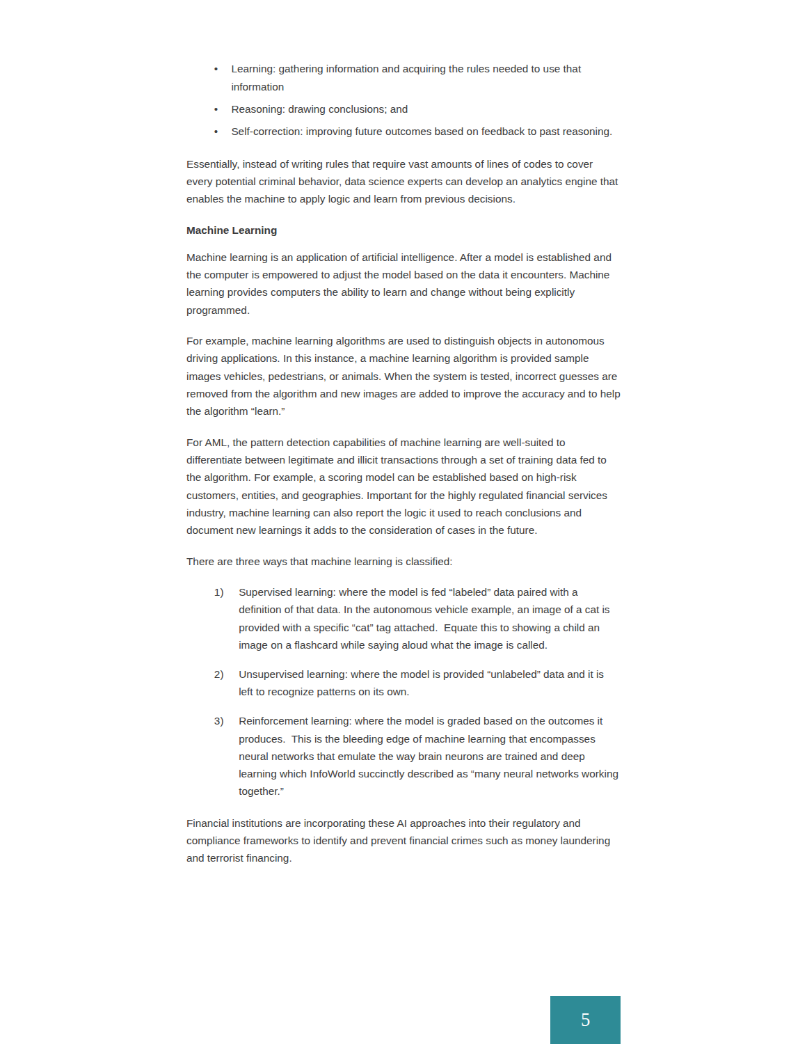Learning: gathering information and acquiring the rules needed to use that information
Reasoning: drawing conclusions; and
Self-correction: improving future outcomes based on feedback to past reasoning.
Essentially, instead of writing rules that require vast amounts of lines of codes to cover every potential criminal behavior, data science experts can develop an analytics engine that enables the machine to apply logic and learn from previous decisions.
Machine Learning
Machine learning is an application of artificial intelligence. After a model is established and the computer is empowered to adjust the model based on the data it encounters. Machine learning provides computers the ability to learn and change without being explicitly programmed.
For example, machine learning algorithms are used to distinguish objects in autonomous driving applications. In this instance, a machine learning algorithm is provided sample images vehicles, pedestrians, or animals. When the system is tested, incorrect guesses are removed from the algorithm and new images are added to improve the accuracy and to help the algorithm “learn.”
For AML, the pattern detection capabilities of machine learning are well-suited to differentiate between legitimate and illicit transactions through a set of training data fed to the algorithm. For example, a scoring model can be established based on high-risk customers, entities, and geographies. Important for the highly regulated financial services industry, machine learning can also report the logic it used to reach conclusions and document new learnings it adds to the consideration of cases in the future.
There are three ways that machine learning is classified:
Supervised learning: where the model is fed “labeled” data paired with a definition of that data. In the autonomous vehicle example, an image of a cat is provided with a specific “cat” tag attached. Equate this to showing a child an image on a flashcard while saying aloud what the image is called.
Unsupervised learning: where the model is provided “unlabeled” data and it is left to recognize patterns on its own.
Reinforcement learning: where the model is graded based on the outcomes it produces. This is the bleeding edge of machine learning that encompasses neural networks that emulate the way brain neurons are trained and deep learning which InfoWorld succinctly described as “many neural networks working together.”
Financial institutions are incorporating these AI approaches into their regulatory and compliance frameworks to identify and prevent financial crimes such as money laundering and terrorist financing.
5